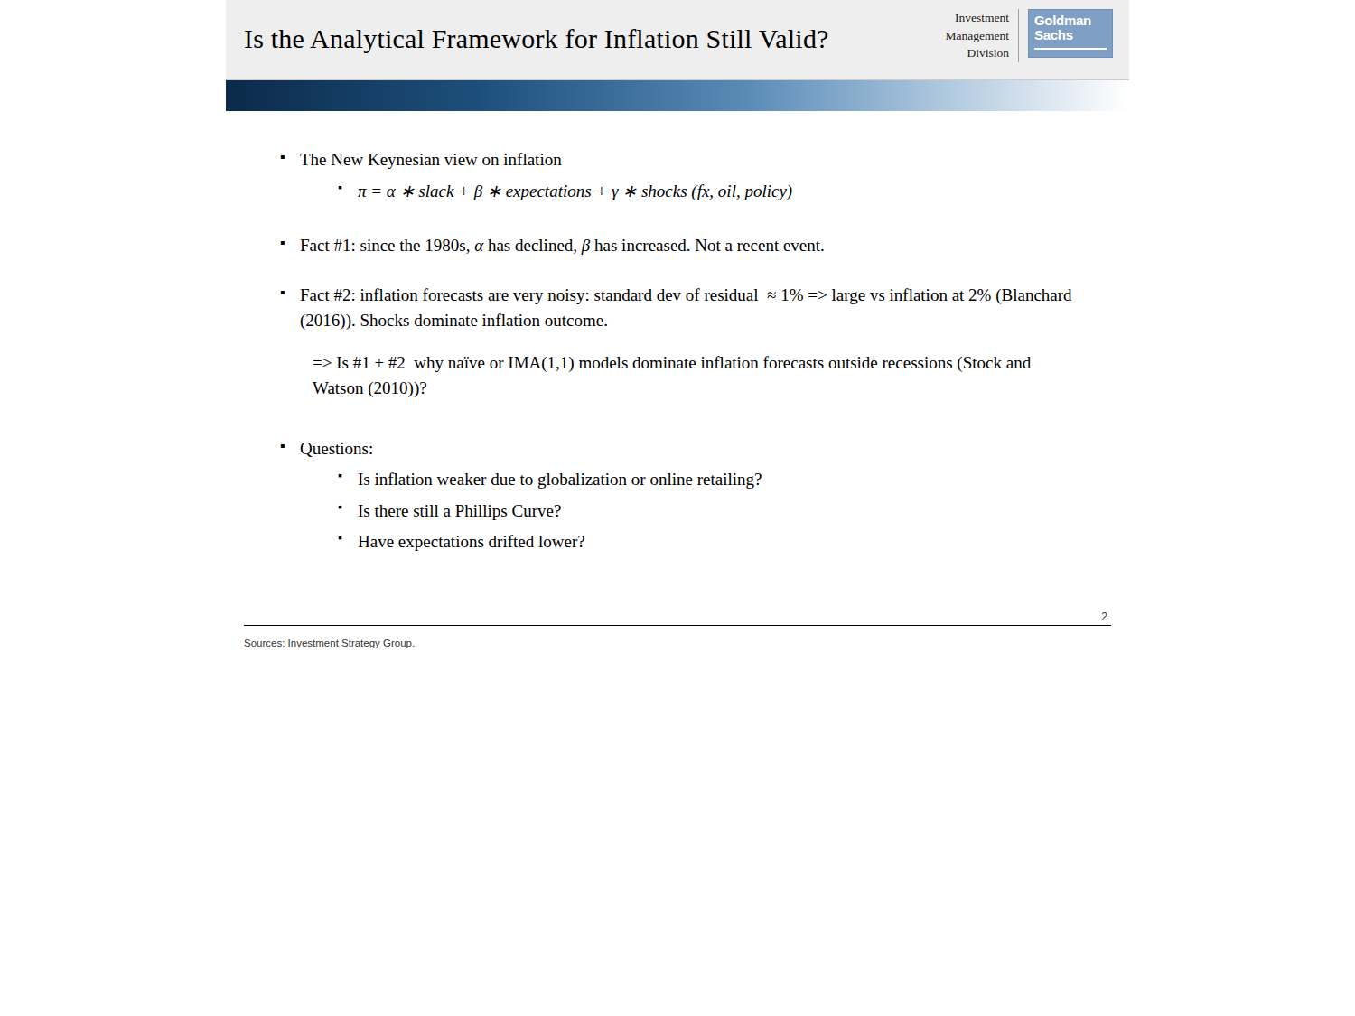Is the Analytical Framework for Inflation Still Valid?
Investment
Management
Division
Goldman
Sachs
The New Keynesian view on inflation
π = α ∗ slack + β ∗ expectations + γ ∗ shocks (fx, oil, policy)
Fact #1: since the 1980s, α has declined, β has increased. Not a recent event.
Fact #2: inflation forecasts are very noisy: standard dev of residual ≈ 1% => large vs inflation at 2% (Blanchard (2016)). Shocks dominate inflation outcome.
=> Is #1 + #2 why naïve or IMA(1,1) models dominate inflation forecasts outside recessions (Stock and Watson (2010))?
Questions:
Is inflation weaker due to globalization or online retailing?
Is there still a Phillips Curve?
Have expectations drifted lower?
2
Sources: Investment Strategy Group.